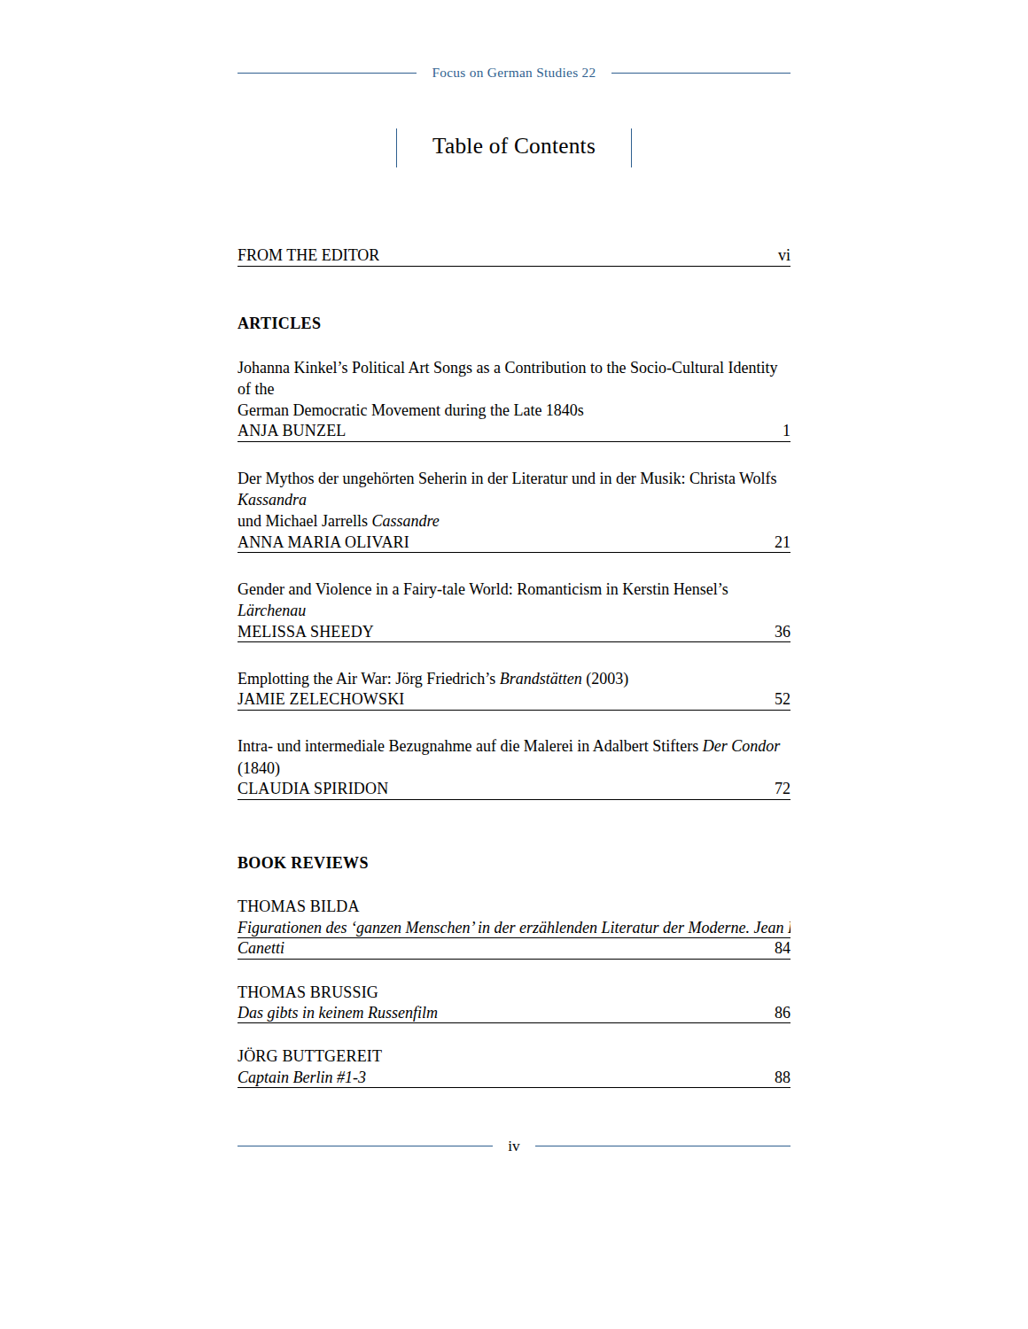Focus on German Studies 22
Table of Contents
FROM THE EDITOR vi
ARTICLES
Johanna Kinkel’s Political Art Songs as a Contribution to the Socio-Cultural Identity of the
German Democratic Movement during the Late 1840s
ANJA BUNZEL 1
Der Mythos der ungehörten Seherin in der Literatur und in der Musik: Christa Wolfs Kassandra
und Michael Jarrells Cassandre
ANNA MARIA OLIVARI 21
Gender and Violence in a Fairy-tale World: Romanticism in Kerstin Hensel’s Lärchenau
MELISSA SHEEDY 36
Emplotting the Air War: Jörg Friedrich’s Brandstätten (2003)
JAMIE ZELECHOWSKI 52
Intra- und intermediale Bezugnahme auf die Malerei in Adalbert Stifters Der Condor (1840)
CLAUDIA SPIRIDON 72
BOOK REVIEWS
THOMAS BILDA
Figurationen des ‘ganzen Menschen’ in der erzählenden Literatur der Moderne. Jean Paul-Theodor Storm-Elias
Canetti 84
THOMAS BRUSSIG
Das gibts in keinem Russenfilm 86
JÖRG BUTTGEREIT
Captain Berlin #1-3 88
iv